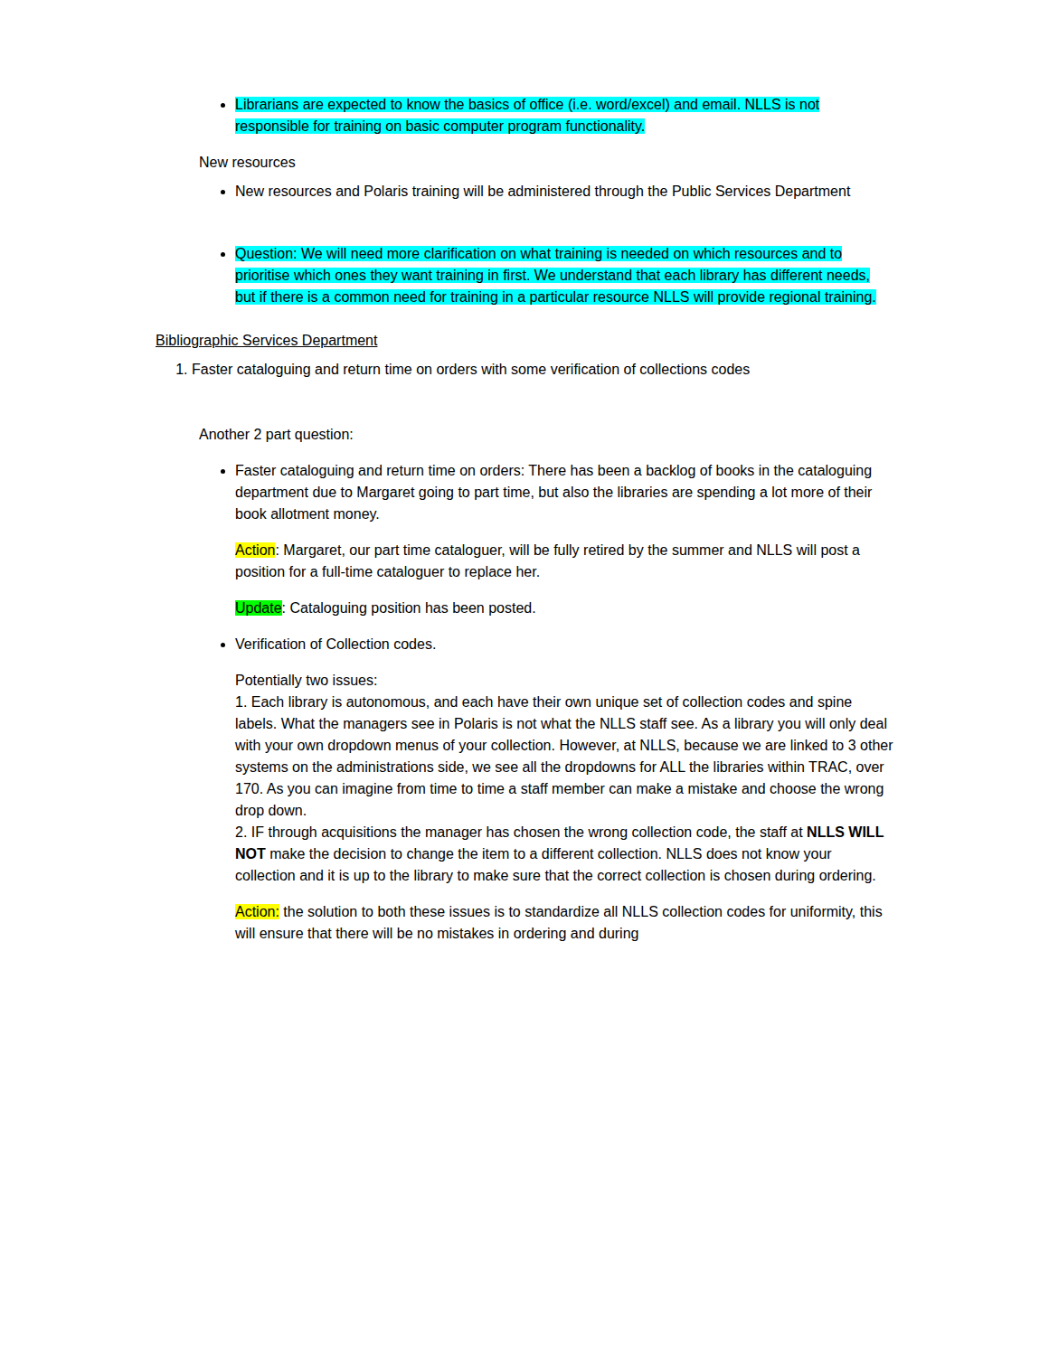Librarians are expected to know the basics of office (i.e. word/excel) and email. NLLS is not responsible for training on basic computer program functionality.
New resources
New resources and Polaris training will be administered through the Public Services Department
Question: We will need more clarification on what training is needed on which resources and to prioritise which ones they want training in first. We understand that each library has different needs, but if there is a common need for training in a particular resource NLLS will provide regional training.
Bibliographic Services Department
Faster cataloguing and return time on orders with some verification of collections codes
Another 2 part question:
Faster cataloguing and return time on orders: There has been a backlog of books in the cataloguing department due to Margaret going to part time, but also the libraries are spending a lot more of their book allotment money.
Action: Margaret, our part time cataloguer, will be fully retired by the summer and NLLS will post a position for a full-time cataloguer to replace her.
Update: Cataloguing position has been posted.
Verification of Collection codes.
Potentially two issues:
1. Each library is autonomous, and each have their own unique set of collection codes and spine labels. What the managers see in Polaris is not what the NLLS staff see. As a library you will only deal with your own dropdown menus of your collection. However, at NLLS, because we are linked to 3 other systems on the administrations side, we see all the dropdowns for ALL the libraries within TRAC, over 170. As you can imagine from time to time a staff member can make a mistake and choose the wrong drop down.
2. IF through acquisitions the manager has chosen the wrong collection code, the staff at NLLS WILL NOT make the decision to change the item to a different collection. NLLS does not know your collection and it is up to the library to make sure that the correct collection is chosen during ordering.
Action: the solution to both these issues is to standardize all NLLS collection codes for uniformity, this will ensure that there will be no mistakes in ordering and during